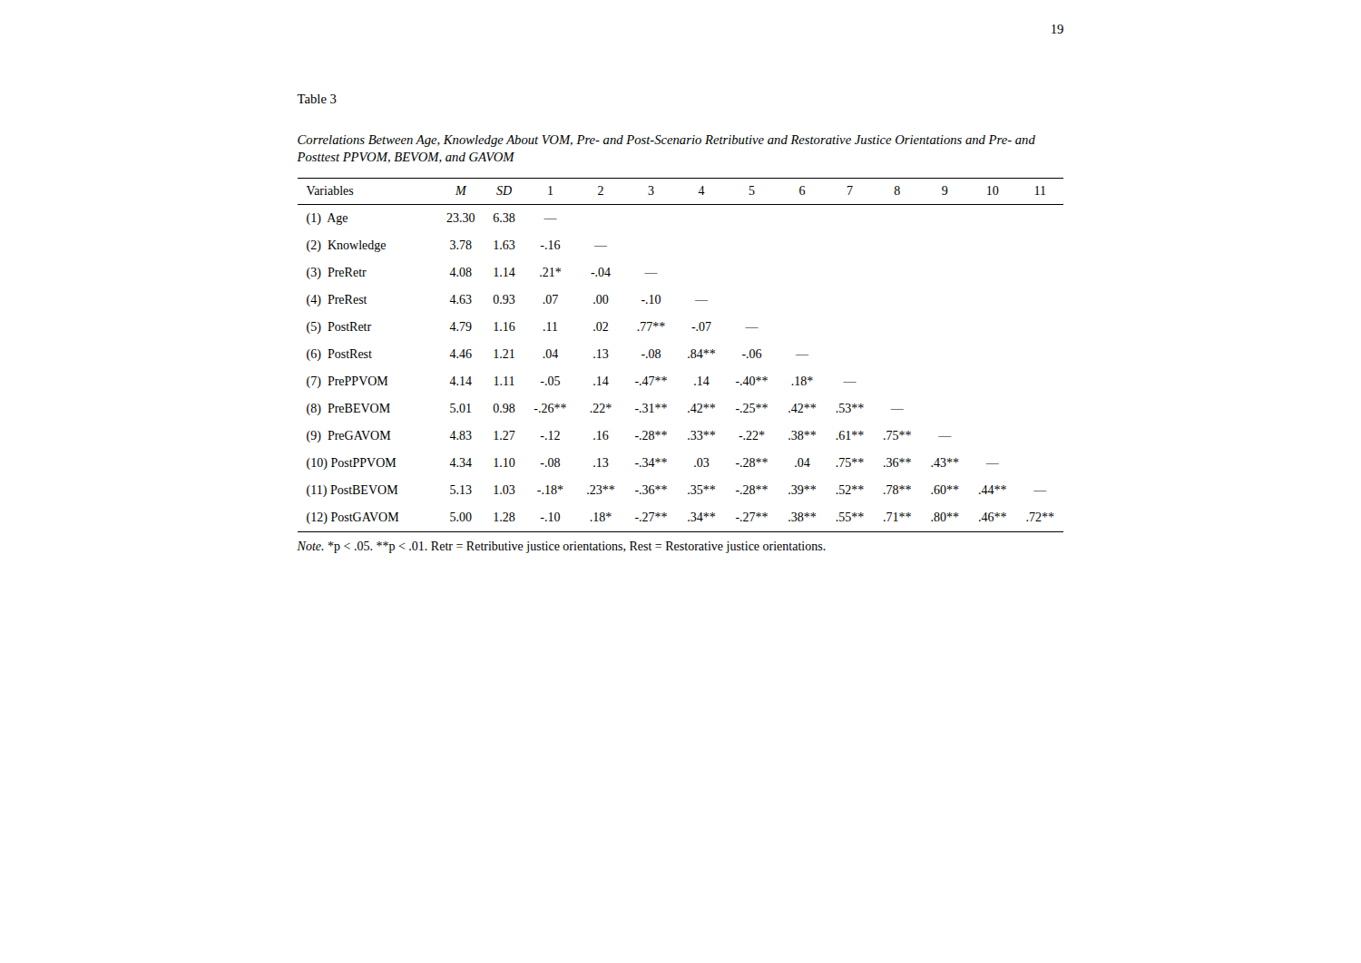19
Table 3
Correlations Between Age, Knowledge About VOM, Pre- and Post-Scenario Retributive and Restorative Justice Orientations and Pre- and Posttest PPVOM, BEVOM, and GAVOM
| Variables | M | SD | 1 | 2 | 3 | 4 | 5 | 6 | 7 | 8 | 9 | 10 | 11 |
| --- | --- | --- | --- | --- | --- | --- | --- | --- | --- | --- | --- | --- | --- |
| (1) Age | 23.30 | 6.38 | — | | | | | | | | | | |
| (2) Knowledge | 3.78 | 1.63 | -.16 | — | | | | | | | | | |
| (3) PreRetr | 4.08 | 1.14 | .21* | -.04 | — | | | | | | | | |
| (4) PreRest | 4.63 | 0.93 | .07 | .00 | -.10 | — | | | | | | | |
| (5) PostRetr | 4.79 | 1.16 | .11 | .02 | .77** | -.07 | — | | | | | | |
| (6) PostRest | 4.46 | 1.21 | .04 | .13 | -.08 | .84** | -.06 | — | | | | | |
| (7) PrePPVOM | 4.14 | 1.11 | -.05 | .14 | -.47** | .14 | -.40** | .18* | — | | | | |
| (8) PreBEVOM | 5.01 | 0.98 | -.26** | .22* | -.31** | .42** | -.25** | .42** | .53** | — | | | |
| (9) PreGAVOM | 4.83 | 1.27 | -.12 | .16 | -.28** | .33** | -.22* | .38** | .61** | .75** | — | | |
| (10) PostPPVOM | 4.34 | 1.10 | -.08 | .13 | -.34** | .03 | -.28** | .04 | .75** | .36** | .43** | — | |
| (11) PostBEVOM | 5.13 | 1.03 | -.18* | .23** | -.36** | .35** | -.28** | .39** | .52** | .78** | .60** | .44** | — |
| (12) PostGAVOM | 5.00 | 1.28 | -.10 | .18* | -.27** | .34** | -.27** | .38** | .55** | .71** | .80** | .46** | .72** |
Note. *p < .05. **p < .01. Retr = Retributive justice orientations, Rest = Restorative justice orientations.